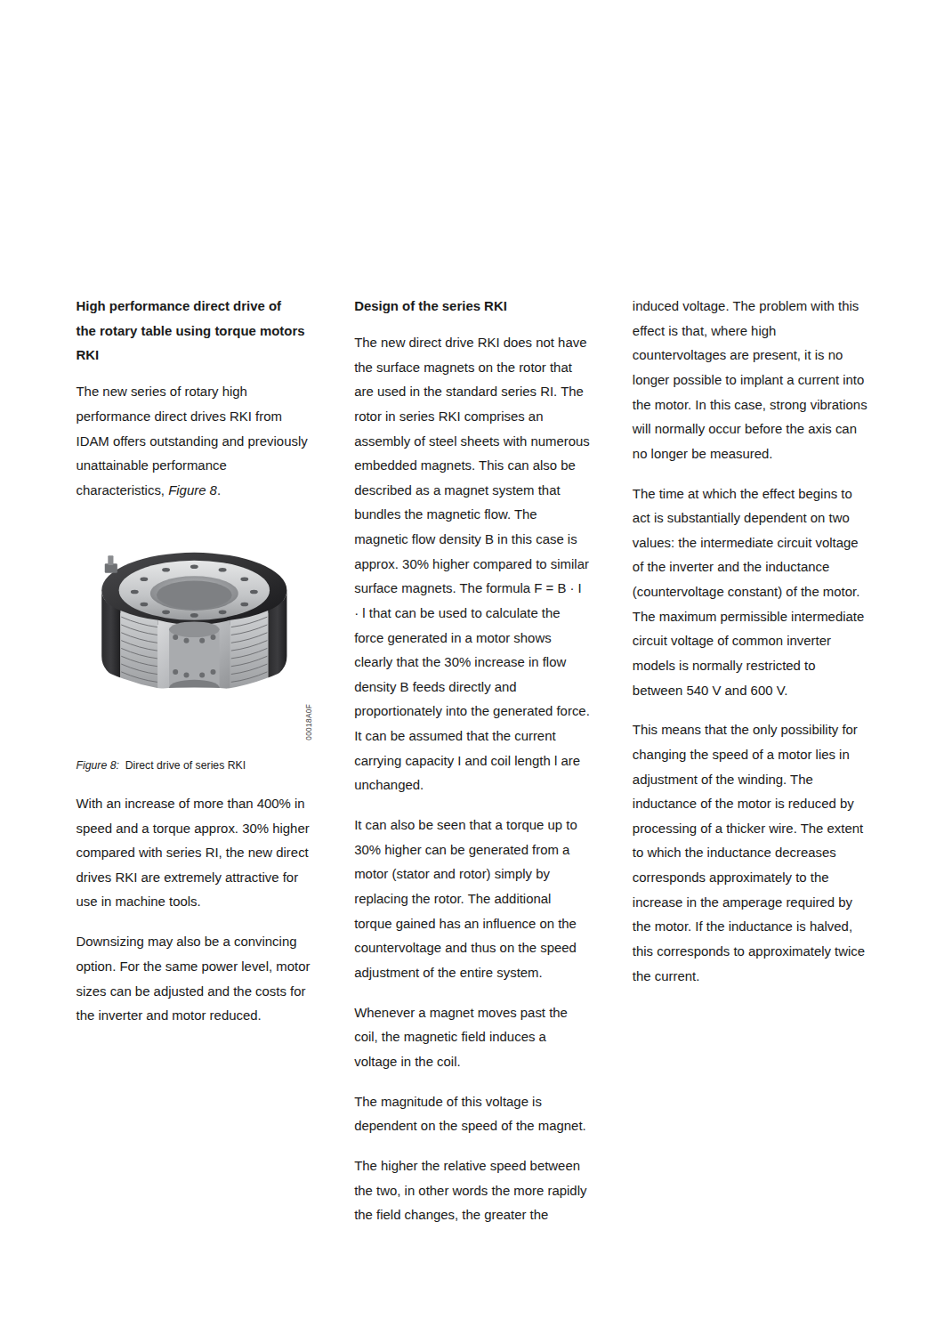High performance direct drive of
the rotary table using torque motors RKI
The new series of rotary high performance direct drives RKI from IDAM offers outstanding and previously unattainable performance characteristics, Figure 8.
00018A0F
Figure 8: Direct drive of series RKI
With an increase of more than 400% in speed and a torque approx. 30% higher compared with series RI, the new direct drives RKI are extremely attractive for use in machine tools.
Downsizing may also be a convincing option. For the same power level, motor sizes can be adjusted and the costs for the inverter and motor reduced.
Design of the series RKI
The new direct drive RKI does not have the surface magnets on the rotor that are used in the standard series RI. The rotor in series RKI comprises an assembly of steel sheets with numerous embedded magnets. This can also be described as a magnet system that bundles the magnetic flow. The magnetic flow density B in this case is approx. 30% higher compared to similar surface magnets. The formula F = B · I · l that can be used to calculate the force generated in a motor shows clearly that the 30% increase in flow density B feeds directly and proportionately into the generated force. It can be assumed that the current carrying capacity I and coil length l are unchanged.
It can also be seen that a torque up to 30% higher can be generated from a motor (stator and rotor) simply by replacing the rotor. The additional torque gained has an influence on the countervoltage and thus on the speed adjustment of the entire system.
Whenever a magnet moves past the coil, the magnetic field induces a voltage in the coil.
The magnitude of this voltage is dependent on the speed of the magnet.
The higher the relative speed between the two, in other words the more rapidly the field changes, the greater the
induced voltage. The problem with this effect is that, where high countervoltages are present, it is no longer possible to implant a current into the motor. In this case, strong vibrations will normally occur before the axis can no longer be measured.
The time at which the effect begins to act is substantially dependent on two values: the intermediate circuit voltage of the inverter and the inductance (countervoltage constant) of the motor. The maximum permissible intermediate circuit voltage of common inverter models is normally restricted to between 540 V and 600 V.
This means that the only possibility for changing the speed of a motor lies in adjustment of the winding. The inductance of the motor is reduced by processing of a thicker wire. The extent to which the inductance decreases corresponds approximately to the increase in the amperage required by the motor. If the inductance is halved, this corresponds to approximately twice the current.